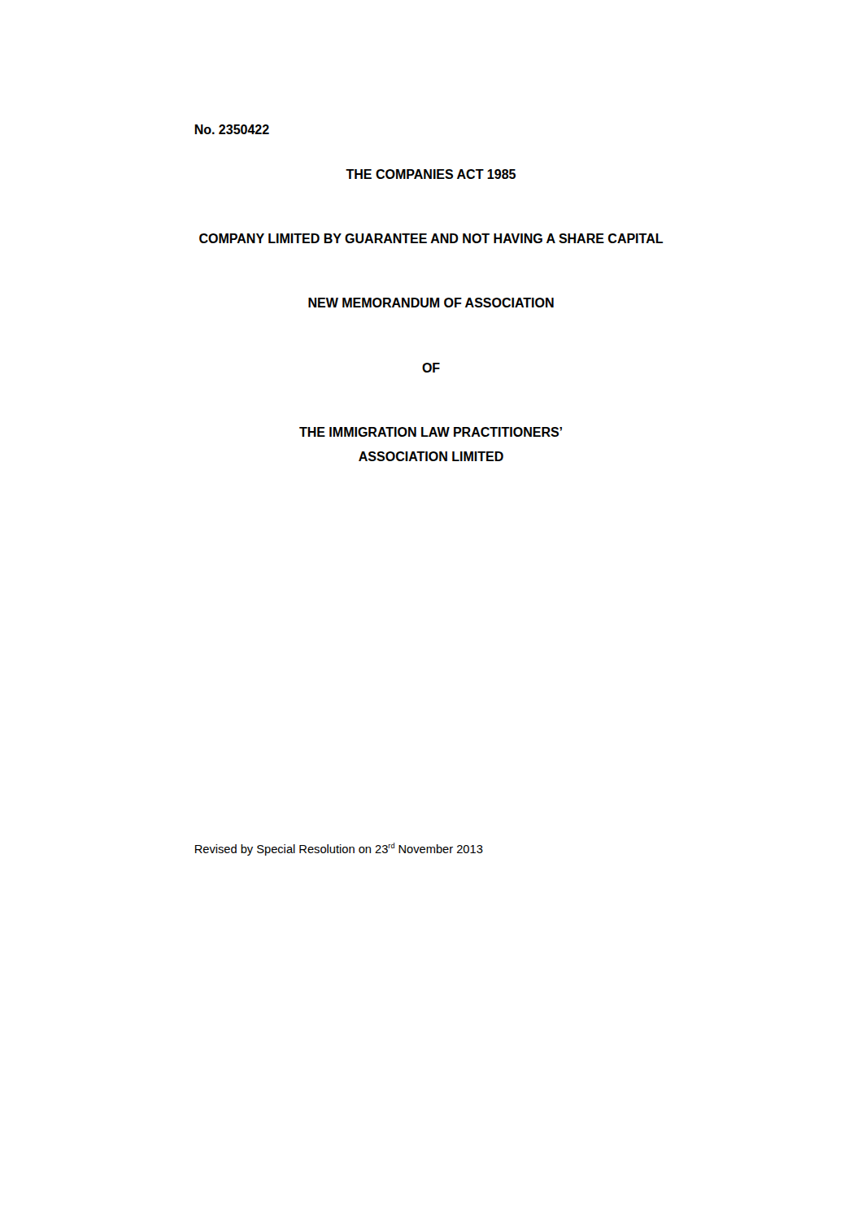No. 2350422
THE COMPANIES ACT 1985
COMPANY LIMITED BY GUARANTEE AND NOT HAVING A SHARE CAPITAL
NEW MEMORANDUM OF ASSOCIATION
OF
THE IMMIGRATION LAW PRACTITIONERS’
ASSOCIATION LIMITED
Revised by Special Resolution on 23rd November 2013